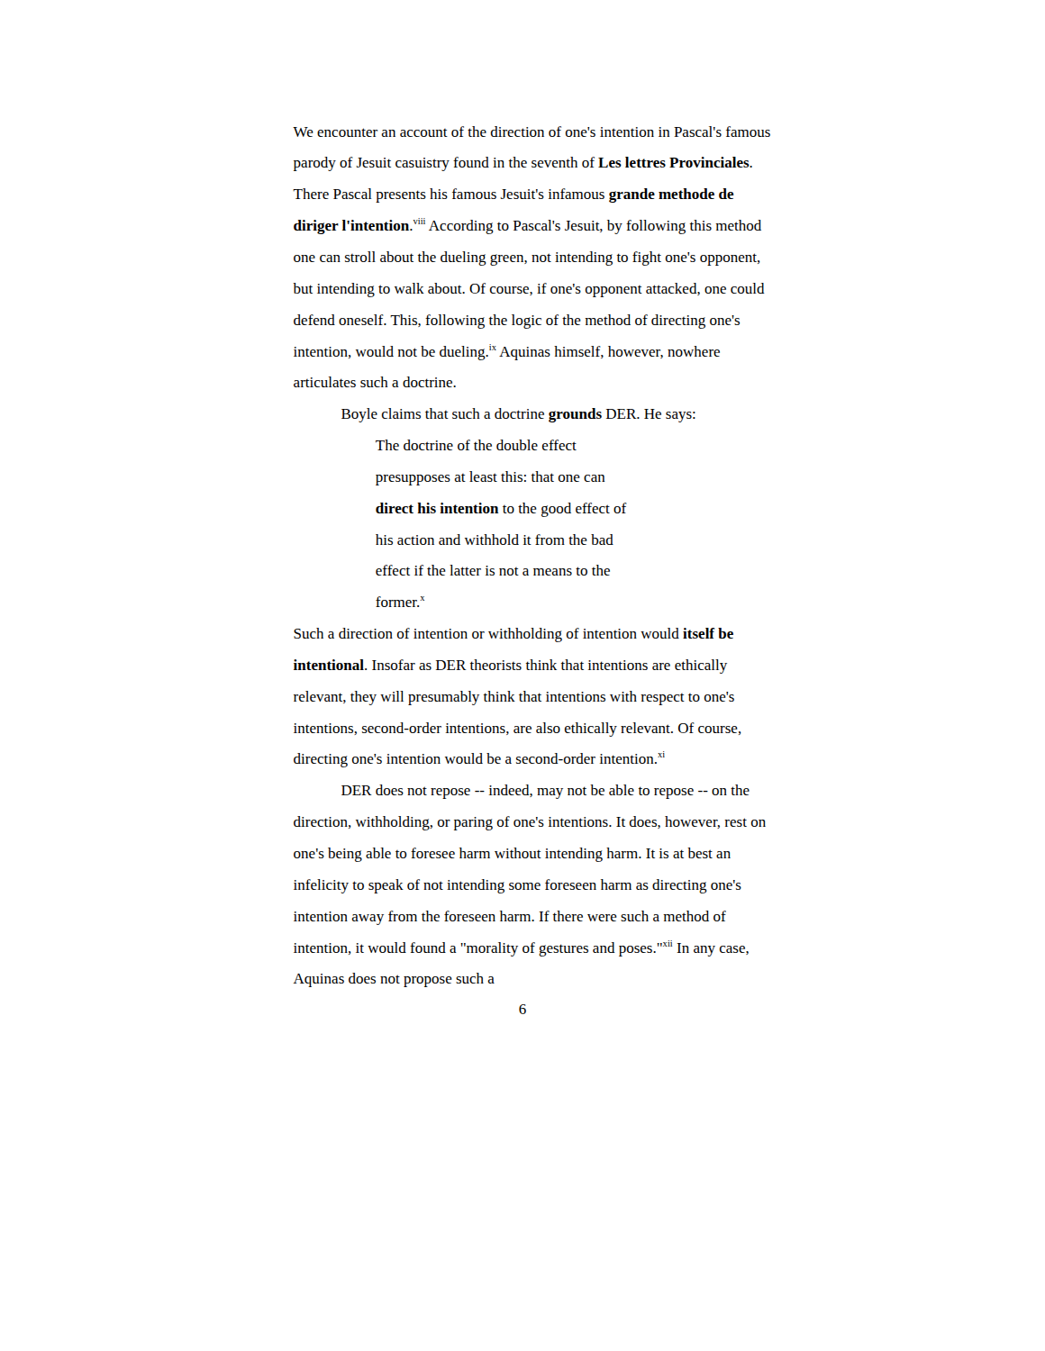We encounter an account of the direction of one's intention in Pascal's famous parody of Jesuit casuistry found in the seventh of Les lettres Provinciales. There Pascal presents his famous Jesuit's infamous grande methode de diriger l'intention.viii According to Pascal's Jesuit, by following this method one can stroll about the dueling green, not intending to fight one's opponent, but intending to walk about. Of course, if one's opponent attacked, one could defend oneself. This, following the logic of the method of directing one's intention, would not be dueling.ix Aquinas himself, however, nowhere articulates such a doctrine.
Boyle claims that such a doctrine grounds DER. He says:
The doctrine of the double effect presupposes at least this: that one can direct his intention to the good effect of his action and withhold it from the bad effect if the latter is not a means to the former.x
Such a direction of intention or withholding of intention would itself be intentional. Insofar as DER theorists think that intentions are ethically relevant, they will presumably think that intentions with respect to one's intentions, second-order intentions, are also ethically relevant. Of course, directing one's intention would be a second-order intention.xi
DER does not repose -- indeed, may not be able to repose -- on the direction, withholding, or paring of one's intentions. It does, however, rest on one's being able to foresee harm without intending harm. It is at best an infelicity to speak of not intending some foreseen harm as directing one's intention away from the foreseen harm. If there were such a method of intention, it would found a "morality of gestures and poses."xii In any case, Aquinas does not propose such a
6